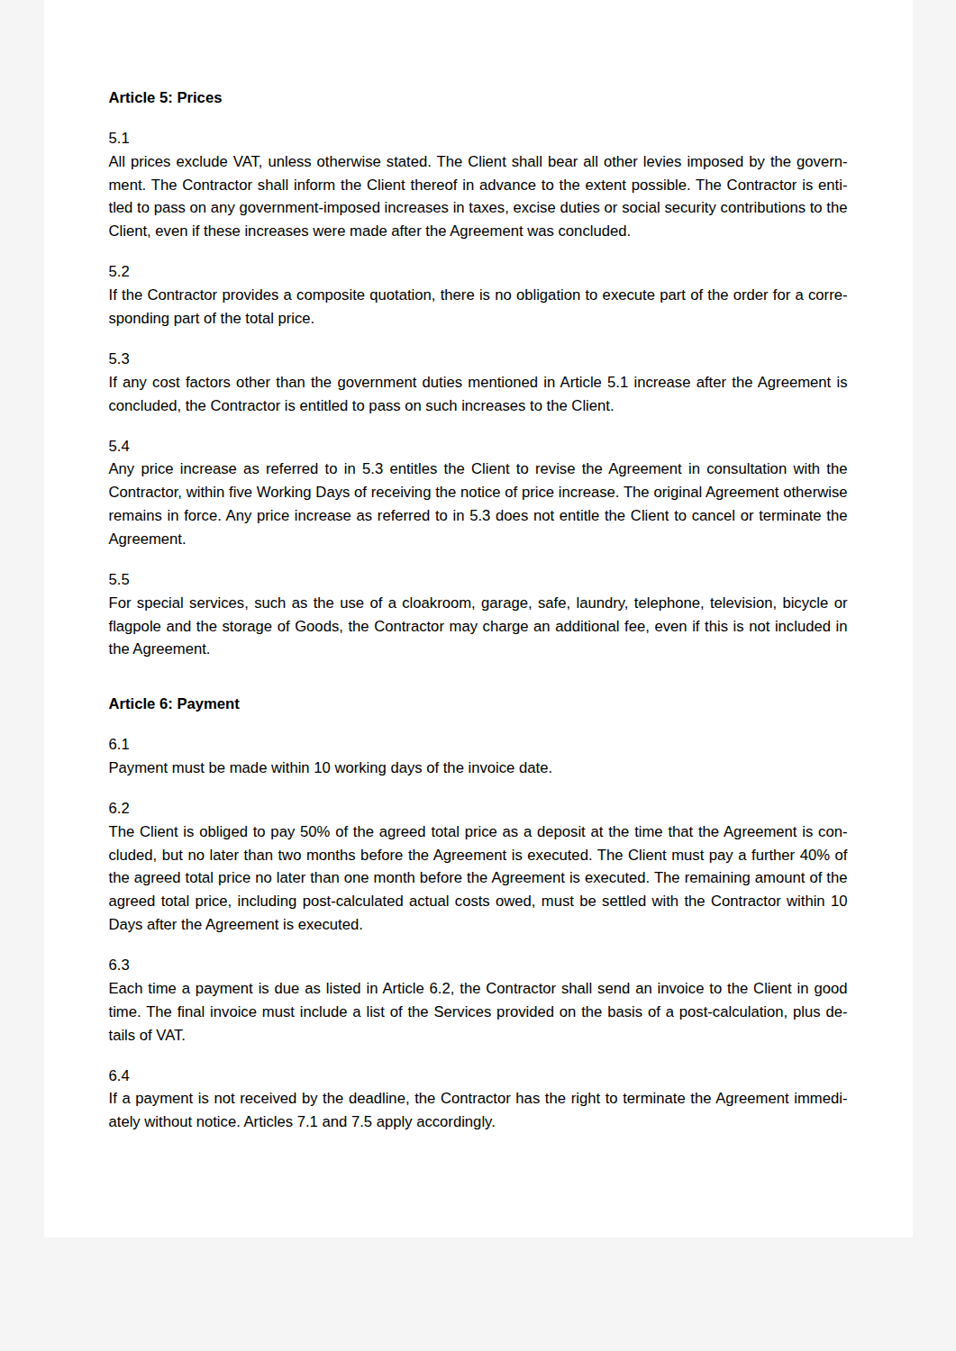Article 5: Prices
5.1
All prices exclude VAT, unless otherwise stated. The Client shall bear all other levies imposed by the government. The Contractor shall inform the Client thereof in advance to the extent possible. The Contractor is entitled to pass on any government-imposed increases in taxes, excise duties or social security contributions to the Client, even if these increases were made after the Agreement was concluded.
5.2
If the Contractor provides a composite quotation, there is no obligation to execute part of the order for a corresponding part of the total price.
5.3
If any cost factors other than the government duties mentioned in Article 5.1 increase after the Agreement is concluded, the Contractor is entitled to pass on such increases to the Client.
5.4
Any price increase as referred to in 5.3 entitles the Client to revise the Agreement in consultation with the Contractor, within five Working Days of receiving the notice of price increase. The original Agreement otherwise remains in force. Any price increase as referred to in 5.3 does not entitle the Client to cancel or terminate the Agreement.
5.5
For special services, such as the use of a cloakroom, garage, safe, laundry, telephone, television, bicycle or flagpole and the storage of Goods, the Contractor may charge an additional fee, even if this is not included in the Agreement.
Article 6: Payment
6.1
Payment must be made within 10 working days of the invoice date.
6.2
The Client is obliged to pay 50% of the agreed total price as a deposit at the time that the Agreement is concluded, but no later than two months before the Agreement is executed. The Client must pay a further 40% of the agreed total price no later than one month before the Agreement is executed. The remaining amount of the agreed total price, including post-calculated actual costs owed, must be settled with the Contractor within 10 Days after the Agreement is executed.
6.3
Each time a payment is due as listed in Article 6.2, the Contractor shall send an invoice to the Client in good time. The final invoice must include a list of the Services provided on the basis of a post-calculation, plus details of VAT.
6.4
If a payment is not received by the deadline, the Contractor has the right to terminate the Agreement immediately without notice. Articles 7.1 and 7.5 apply accordingly.